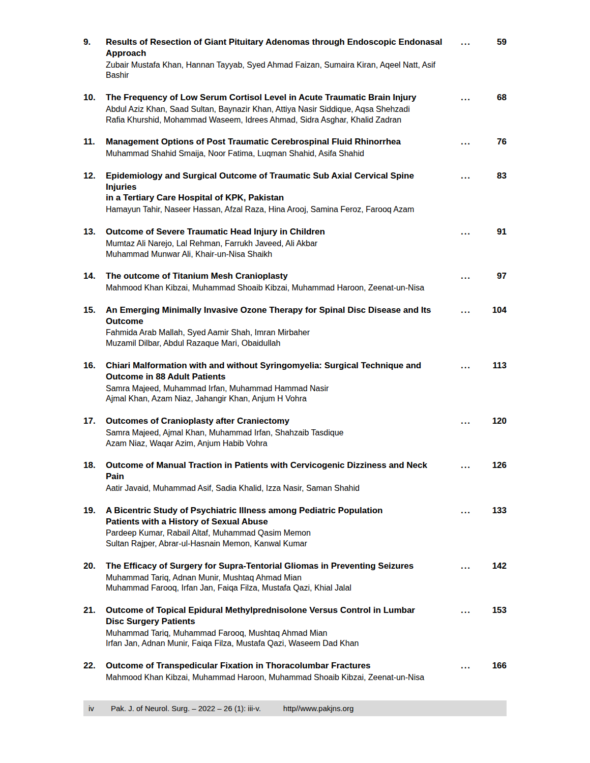9.
Results of Resection of Giant Pituitary Adenomas through Endoscopic Endonasal Approach
Zubair Mustafa Khan, Hannan Tayyab, Syed Ahmad Faizan, Sumaira Kiran, Aqeel Natt, Asif Bashir
...
59
10.
The Frequency of Low Serum Cortisol Level in Acute Traumatic Brain Injury
Abdul Aziz Khan, Saad Sultan, Baynazir Khan, Attiya Nasir Siddique, Aqsa Shehzadi
Rafia Khurshid, Mohammad Waseem, Idrees Ahmad, Sidra Asghar, Khalid Zadran
...
68
11.
Management Options of Post Traumatic Cerebrospinal Fluid Rhinorrhea
Muhammad Shahid Smaija, Noor Fatima, Luqman Shahid, Asifa Shahid
...
76
12.
Epidemiology and Surgical Outcome of Traumatic Sub Axial Cervical Spine Injuries
in a Tertiary Care Hospital of KPK, Pakistan
Hamayun Tahir, Naseer Hassan, Afzal Raza, Hina Arooj, Samina Feroz, Farooq Azam
...
83
13.
Outcome of Severe Traumatic Head Injury in Children
Mumtaz Ali Narejo, Lal Rehman, Farrukh Javeed, Ali Akbar
Muhammad Munwar Ali, Khair-un-Nisa Shaikh
...
91
14.
The outcome of Titanium Mesh Cranioplasty
Mahmood Khan Kibzai, Muhammad Shoaib Kibzai, Muhammad Haroon, Zeenat-un-Nisa
...
97
15.
An Emerging Minimally Invasive Ozone Therapy for Spinal Disc Disease and Its Outcome
Fahmida Arab Mallah, Syed Aamir Shah, Imran Mirbaher
Muzamil Dilbar, Abdul Razaque Mari, Obaidullah
...
104
16.
Chiari Malformation with and without Syringomyelia: Surgical Technique and
Outcome in 88 Adult Patients
Samra Majeed, Muhammad Irfan, Muhammad Hammad Nasir
Ajmal Khan, Azam Niaz, Jahangir Khan, Anjum H Vohra
...
113
17.
Outcomes of Cranioplasty after Craniectomy
Samra Majeed, Ajmal Khan, Muhammad Irfan, Shahzaib Tasdique
Azam Niaz, Waqar Azim, Anjum Habib Vohra
...
120
18.
Outcome of Manual Traction in Patients with Cervicogenic Dizziness and Neck Pain
Aatir Javaid, Muhammad Asif, Sadia Khalid, Izza Nasir, Saman Shahid
...
126
19.
A Bicentric Study of Psychiatric Illness among Pediatric Population
Patients with a History of Sexual Abuse
Pardeep Kumar, Rabail Altaf, Muhammad Qasim Memon
Sultan Rajper, Abrar-ul-Hasnain Memon, Kanwal Kumar
...
133
20.
The Efficacy of Surgery for Supra-Tentorial Gliomas in Preventing Seizures
Muhammad Tariq, Adnan Munir, Mushtaq Ahmad Mian
Muhammad Farooq, Irfan Jan, Faiqa Filza, Mustafa Qazi, Khial Jalal
...
142
21.
Outcome of Topical Epidural Methylprednisolone Versus Control in Lumbar
Disc Surgery Patients
Muhammad Tariq, Muhammad Farooq, Mushtaq Ahmad Mian
Irfan Jan, Adnan Munir, Faiqa Filza, Mustafa Qazi, Waseem Dad Khan
...
153
22.
Outcome of Transpedicular Fixation in Thoracolumbar Fractures
Mahmood Khan Kibzai, Muhammad Haroon, Muhammad Shoaib Kibzai, Zeenat-un-Nisa
...
166
iv Pak. J. of Neurol. Surg. – 2022 – 26 (1): iii-v. http//www.pakjns.org